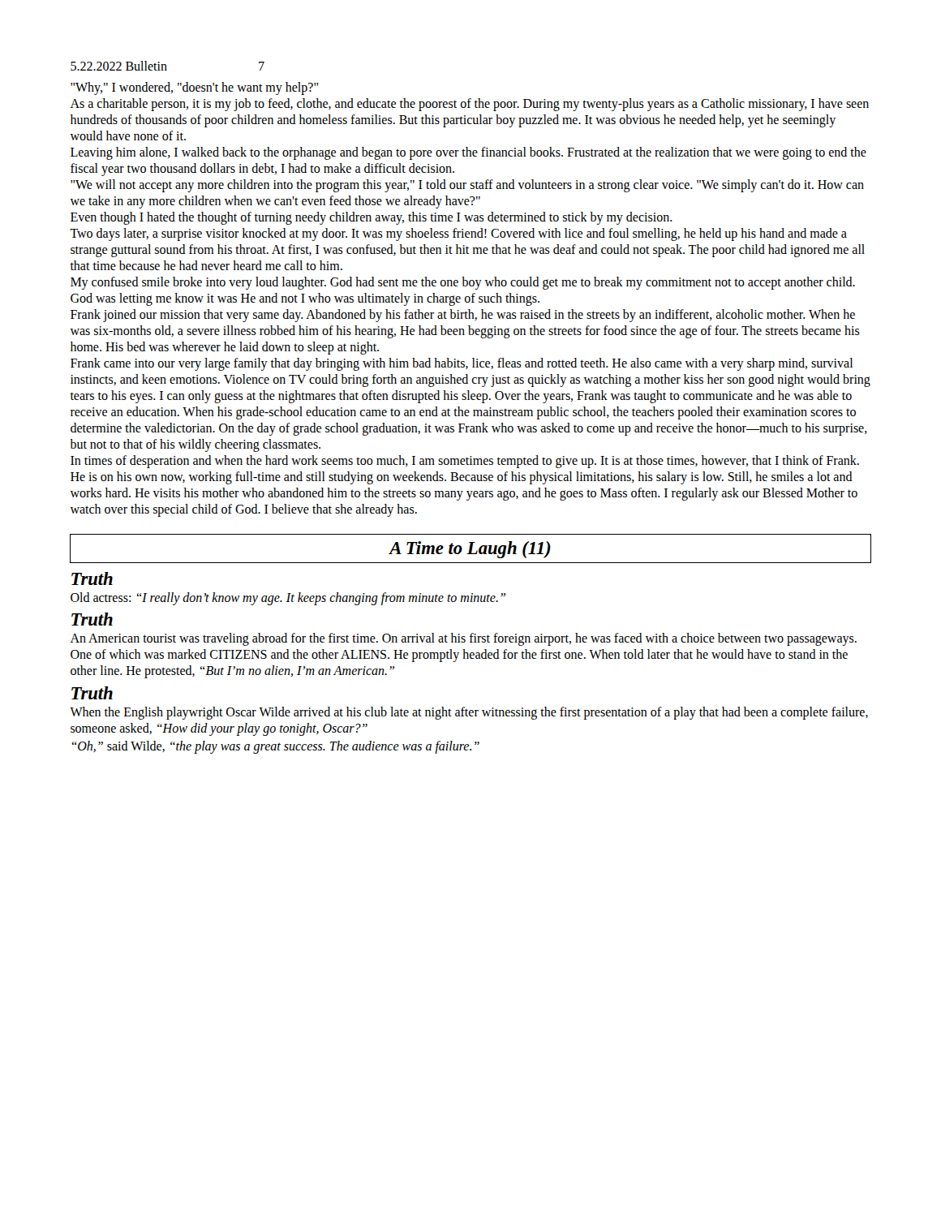5.22.2022 Bulletin 7
"Why," I wondered, "doesn't he want my help?"
As a charitable person, it is my job to feed, clothe, and educate the poorest of the poor. During my twenty-plus years as a Catholic missionary, I have seen hundreds of thousands of poor children and homeless families. But this particular boy puzzled me. It was obvious he needed help, yet he seemingly would have none of it.
Leaving him alone, I walked back to the orphanage and began to pore over the financial books. Frustrated at the realization that we were going to end the fiscal year two thousand dollars in debt, I had to make a difficult decision.
"We will not accept any more children into the program this year," I told our staff and volunteers in a strong clear voice. "We simply can't do it. How can we take in any more children when we can't even feed those we already have?"
Even though I hated the thought of turning needy children away, this time I was determined to stick by my decision.
Two days later, a surprise visitor knocked at my door. It was my shoeless friend! Covered with lice and foul smelling, he held up his hand and made a strange guttural sound from his throat. At first, I was confused, but then it hit me that he was deaf and could not speak. The poor child had ignored me all that time because he had never heard me call to him.
My confused smile broke into very loud laughter. God had sent me the one boy who could get me to break my commitment not to accept another child. God was letting me know it was He and not I who was ultimately in charge of such things.
Frank joined our mission that very same day. Abandoned by his father at birth, he was raised in the streets by an indifferent, alcoholic mother. When he was six-months old, a severe illness robbed him of his hearing, He had been begging on the streets for food since the age of four. The streets became his home. His bed was wherever he laid down to sleep at night.
Frank came into our very large family that day bringing with him bad habits, lice, fleas and rotted teeth. He also came with a very sharp mind, survival instincts, and keen emotions. Violence on TV could bring forth an anguished cry just as quickly as watching a mother kiss her son good night would bring tears to his eyes. I can only guess at the nightmares that often disrupted his sleep. Over the years, Frank was taught to communicate and he was able to receive an education. When his grade-school education came to an end at the mainstream public school, the teachers pooled their examination scores to determine the valedictorian. On the day of grade school graduation, it was Frank who was asked to come up and receive the honor—much to his surprise, but not to that of his wildly cheering classmates.
In times of desperation and when the hard work seems too much, I am sometimes tempted to give up. It is at those times, however, that I think of Frank. He is on his own now, working full-time and still studying on weekends. Because of his physical limitations, his salary is low. Still, he smiles a lot and works hard. He visits his mother who abandoned him to the streets so many years ago, and he goes to Mass often. I regularly ask our Blessed Mother to watch over this special child of God. I believe that she already has.
A Time to Laugh (11)
Truth
Old actress: “I really don’t know my age. It keeps changing from minute to minute.”
Truth
An American tourist was traveling abroad for the first time. On arrival at his first foreign airport, he was faced with a choice between two passageways. One of which was marked CITIZENS and the other ALIENS. He promptly headed for the first one. When told later that he would have to stand in the other line. He protested, “But I’m no alien, I’m an American.”
Truth
When the English playwright Oscar Wilde arrived at his club late at night after witnessing the first presentation of a play that had been a complete failure, someone asked, “How did your play go tonight, Oscar?”
“Oh,” said Wilde, “the play was a great success. The audience was a failure.”